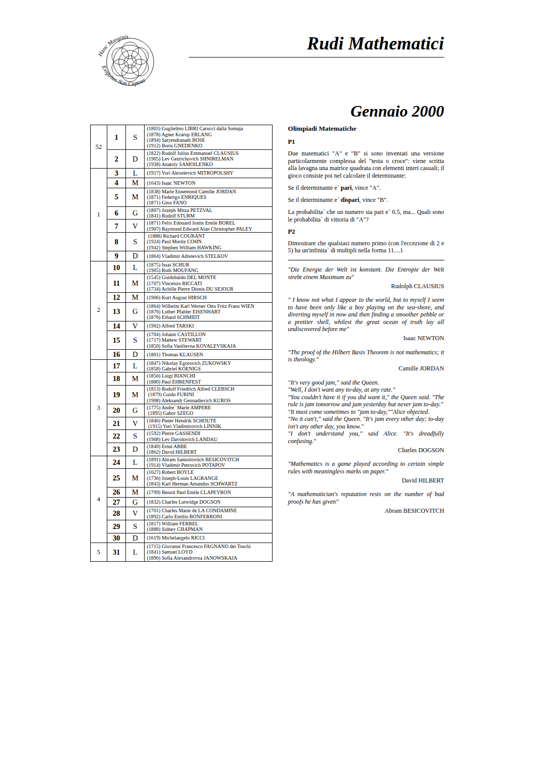Hanc Marginis Exiguitas Non Caperet
Rudi Mathematici
Gennaio 2000
| 52 | 1 | S | (1803) Guglielmo LIBRI Carucci dalla Somaja (1878) Agner Krarup ERLANG (1894) Satyendranath BOSE (1912) Boris GNEDENKO |
| 2 | D | (1822) Rudolf Julius Emmanuel CLAUSIUS (1905) Lev Genrichovich SHNIRELMAN (1938) Anatoly SAMOILENKO |
| 1 | 3 | L | (1917) Yuri Alexeievich MITROPOLSHY |
| 4 | M | (1643) Isaac NEWTON |
| 5 | M | (1838) Marie Ennemond Camille JORDAN (1871) Federigo ENRIQUES (1871) Gino FANO |
| 6 | G | (1807) Jozeph Mitza PETZVAL (1841) Rudolf STURM |
| 7 | V | (1871) Felix Edouard Justin Emile BOREL (1907) Raymond Edward Alan Christopher PALEY |
| 8 | S | (1888) Richard COURANT (1924) Paul Moritz COHN (1942) Stephen William HAWKING |
| 9 | D | (1864) Vladimir Adreievich STELKOV |
| 2 | 10 | L | (1875) Issai SCHUR (1905) Ruth MOUFANG |
| 11 | M | (1545) Guidobaldo DEL MONTE (1707) Vincenzo RICCATI (1734) Achille Pierre Dionis DU SEJOUR |
| 12 | M | (1906) Kurt August HIRSCH |
| 13 | G | (1864) Wilhelm Karl Werner Otto Fritz Franz WIEN (1876) Luther Pfahler EISENHART (1876) Erhard SCHMIDT |
| 14 | V | (1902) Alfred TARSKI |
| 15 | S | (1704) Johann CASTILLON (1717) Mattew STEWART (1850) Sofia Vasilievna KOVALEVSKAJA |
| 16 | D | (1801) Thomas KLAUSEN |
| 3 | 17 | L | (1847) Nikolay Egorovich ZUKOWSKY (1858) Gabriel KOENIGS |
| 18 | M | (1856) Luigi BIANCHI (1880) Paul EHRENFEST |
| 19 | M | (1813) Rudolf Friedrich Alfred CLEBSCH (1879) Guido FUBINI (1908) Aleksandr Gennadievich KUROS |
| 20 | G | (1775) Andre` Marie AMPERE (1895) Gabor SZEGO |
| 21 | V | (1846) Pieter Hendrik SCHOUTE (1915) Yuri Vladimirovich LINNIK |
| 22 | S | (1592) Pierre GASSENDI (1908) Lev Davidovich LANDAU |
| 23 | D | (1840) Ernst ABBE (1862) David HILBERT |
| 4 | 24 | L | (1891) Abram Samoilovitch BESICOVITCH (1914) Vladimir Petrovich POTAPOV |
| 25 | M | (1627) Robert BOYLE (1736) Joseph-Louis LAGRANGE (1843) Karl Herman Amandus SCHWARTZ |
| 26 | M | (1799) Benoit Paul Emile CLAPEYRON |
| 27 | G | (1832) Charles Lutwidge DOGSON |
| 28 | V | (1701) Charles Marie de LA CONDAMINE (1892) Carlo Emilio BONFERRONI |
| 29 | S | (1817) William FERREL (1888) Sidney CHAPMAN |
| 30 | D | (1619) Michelangelo RICCI |
| 5 | 31 | L | (1715) Giovanni Francesco FAGNANO dei Toschi (1841) Samuel LOYD (1896) Sofia Alexandrovna JANOWSKAJA |
Olimpiadi Matematiche
P1
Due matematici "A" e "B" si sono inventati una versione particolarmente complessa del "testa o croce": viene scritta alla lavagna una matrice quadrata con elementi interi casuali; il gioco consiste poi nel calcolare il determinante:
Se il determinante e` pari, vince "A".
Se il determinante e` dispari, vince "B".
La probabilita` che un numero sia pari e` 0.5, ma... Quali sono le probabilita` di vittoria di "A"?
P2
Dimostrare che qualsiasi numero primo (con l'eccezione di 2 e 5) ha un'infinita` di multipli nella forma 11....1
"Die Energie der Welt ist konstant. Die Entropie der Welt strebt einem Maximum zu"
Rudolph CLAUSIUS
" I know not what I appear to the world, but to myself I seem to have been only like a boy playing on the sea-shore, and diverting myself in now and then finding a smoother pebble or a prettier shell, whilest the great ocean of truth lay all undiscovered before me"
Isaac NEWTON
"The proof of the Hilbert Basis Theorem is not mathematics; it is theology."
Camille JORDAN
"It's very good jam," said the Queen.
"Well, I don't want any to-day, at any rate."
"You couldn't have it if you did want it," the Queen said. "The rule is jam tomorrow and jam yesterday but never jam to-day."
"It must come sometimes to "jam to-day,""Alice objected.
"No it can't," said the Queen. "It's jam every other day; to-day isn't any other day, you know."
"I don't understand you," said Alice. "It's dreadfully confusing."
Charles DOGSON
"Mathematics is a game played according to certain simple rules with meaningless marks on paper."
David HILBERT
"A mathematician's reputation rests on the number of bad proofs he has given"
Abram BESICOVITCH